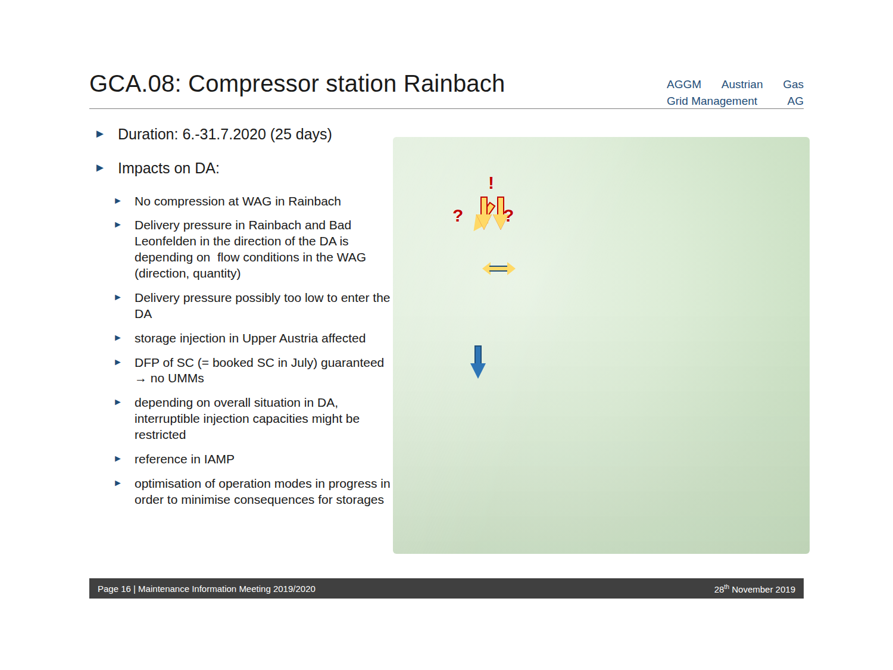GCA.08: Compressor station Rainbach
AGGM Austrian Gas
Grid Management AG
►Duration: 6.-31.7.2020 (25 days)
►Impacts on DA:
►No compression at WAG in Rainbach
►Delivery pressure in Rainbach and Bad Leonfelden in the direction of the DA is depending on flow conditions in the WAG (direction, quantity)
►Delivery pressure possibly too low to enter the DA
►storage injection in Upper Austria affected
►DFP of SC (= booked SC in July) guaranteed → no UMMs
►depending on overall situation in DA, interruptible injection capacities might be restricted
►reference in IAMP
►optimisation of operation modes in progress in order to minimise consequences for storages
!
?
?
Page 16 | Maintenance Information Meeting 2019/2020
28th November 2019